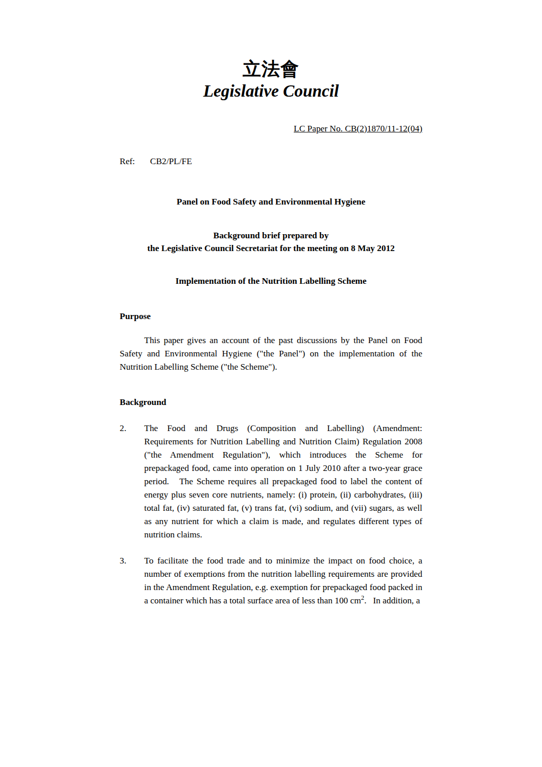立法會
Legislative Council
LC Paper No. CB(2)1870/11-12(04)
Ref: CB2/PL/FE
Panel on Food Safety and Environmental Hygiene
Background brief prepared by
the Legislative Council Secretariat for the meeting on 8 May 2012
Implementation of the Nutrition Labelling Scheme
Purpose
This paper gives an account of the past discussions by the Panel on Food Safety and Environmental Hygiene ("the Panel") on the implementation of the Nutrition Labelling Scheme ("the Scheme").
Background
2. The Food and Drugs (Composition and Labelling) (Amendment: Requirements for Nutrition Labelling and Nutrition Claim) Regulation 2008 ("the Amendment Regulation"), which introduces the Scheme for prepackaged food, came into operation on 1 July 2010 after a two-year grace period. The Scheme requires all prepackaged food to label the content of energy plus seven core nutrients, namely: (i) protein, (ii) carbohydrates, (iii) total fat, (iv) saturated fat, (v) trans fat, (vi) sodium, and (vii) sugars, as well as any nutrient for which a claim is made, and regulates different types of nutrition claims.
3. To facilitate the food trade and to minimize the impact on food choice, a number of exemptions from the nutrition labelling requirements are provided in the Amendment Regulation, e.g. exemption for prepackaged food packed in a container which has a total surface area of less than 100 cm2. In addition, a